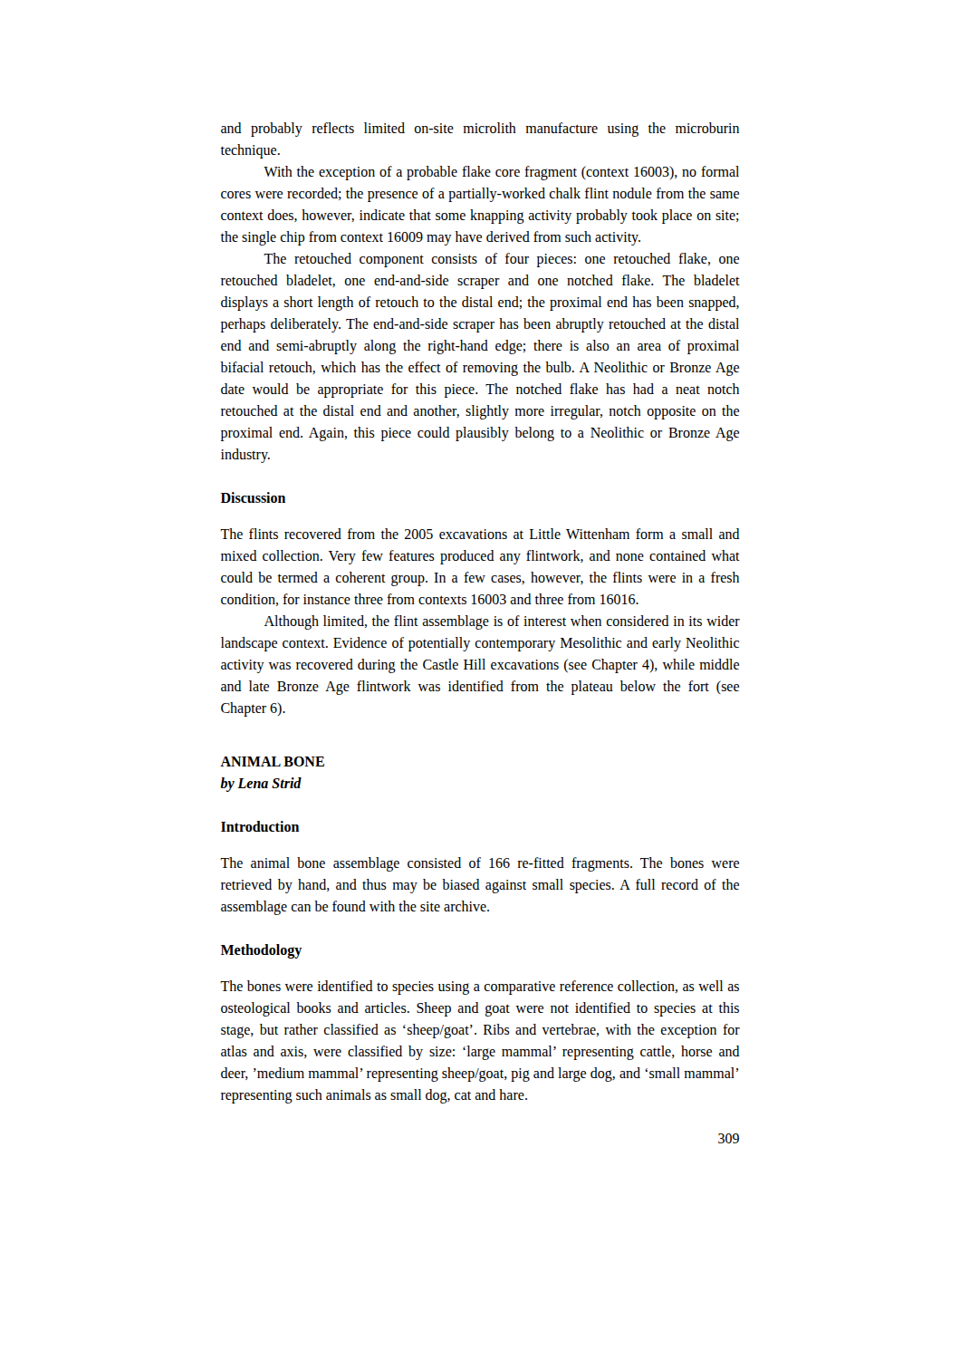and probably reflects limited on-site microlith manufacture using the microburin technique.
With the exception of a probable flake core fragment (context 16003), no formal cores were recorded; the presence of a partially-worked chalk flint nodule from the same context does, however, indicate that some knapping activity probably took place on site; the single chip from context 16009 may have derived from such activity.
The retouched component consists of four pieces: one retouched flake, one retouched bladelet, one end-and-side scraper and one notched flake. The bladelet displays a short length of retouch to the distal end; the proximal end has been snapped, perhaps deliberately. The end-and-side scraper has been abruptly retouched at the distal end and semi-abruptly along the right-hand edge; there is also an area of proximal bifacial retouch, which has the effect of removing the bulb. A Neolithic or Bronze Age date would be appropriate for this piece. The notched flake has had a neat notch retouched at the distal end and another, slightly more irregular, notch opposite on the proximal end. Again, this piece could plausibly belong to a Neolithic or Bronze Age industry.
Discussion
The flints recovered from the 2005 excavations at Little Wittenham form a small and mixed collection. Very few features produced any flintwork, and none contained what could be termed a coherent group. In a few cases, however, the flints were in a fresh condition, for instance three from contexts 16003 and three from 16016.
Although limited, the flint assemblage is of interest when considered in its wider landscape context. Evidence of potentially contemporary Mesolithic and early Neolithic activity was recovered during the Castle Hill excavations (see Chapter 4), while middle and late Bronze Age flintwork was identified from the plateau below the fort (see Chapter 6).
ANIMAL BONE
by Lena Strid
Introduction
The animal bone assemblage consisted of 166 re-fitted fragments. The bones were retrieved by hand, and thus may be biased against small species. A full record of the assemblage can be found with the site archive.
Methodology
The bones were identified to species using a comparative reference collection, as well as osteological books and articles. Sheep and goat were not identified to species at this stage, but rather classified as ‘sheep/goat’. Ribs and vertebrae, with the exception for atlas and axis, were classified by size: ‘large mammal’ representing cattle, horse and deer, ’medium mammal’ representing sheep/goat, pig and large dog, and ‘small mammal’ representing such animals as small dog, cat and hare.
309